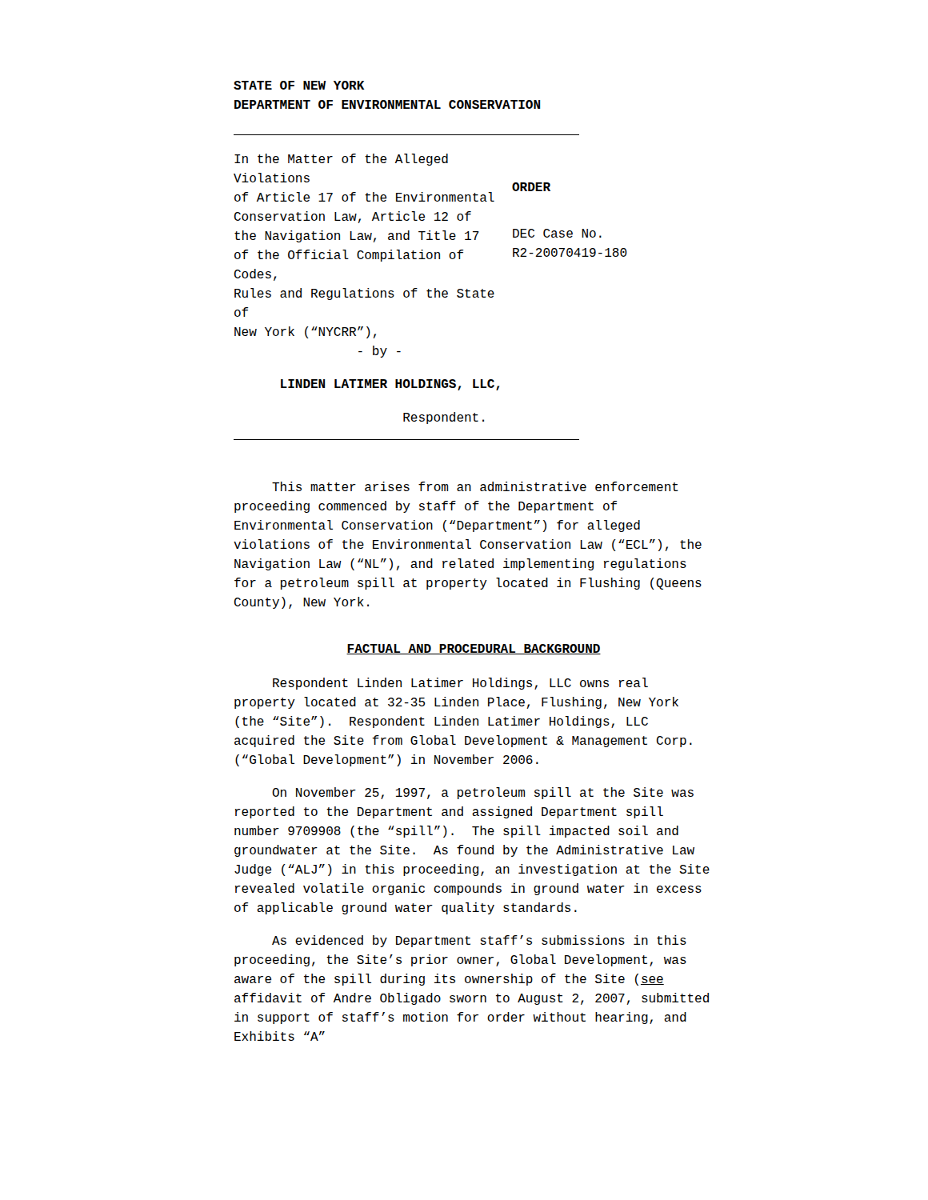STATE OF NEW YORK
DEPARTMENT OF ENVIRONMENTAL CONSERVATION
| In the Matter of the Alleged Violations of Article 17 of the Environmental Conservation Law, Article 12 of the Navigation Law, and Title 17 of the Official Compilation of Codes, Rules and Regulations of the State of New York (“NYCRR”), | ORDER DEC Case No. R2-20070419-180 |
- by -
LINDEN LATIMER HOLDINGS, LLC,
Respondent.
This matter arises from an administrative enforcement proceeding commenced by staff of the Department of Environmental Conservation (“Department”) for alleged violations of the Environmental Conservation Law (“ECL”), the Navigation Law (“NL”), and related implementing regulations for a petroleum spill at property located in Flushing (Queens County), New York.
FACTUAL AND PROCEDURAL BACKGROUND
Respondent Linden Latimer Holdings, LLC owns real property located at 32-35 Linden Place, Flushing, New York (the “Site”). Respondent Linden Latimer Holdings, LLC acquired the Site from Global Development & Management Corp. (“Global Development”) in November 2006.
On November 25, 1997, a petroleum spill at the Site was reported to the Department and assigned Department spill number 9709908 (the “spill”). The spill impacted soil and groundwater at the Site. As found by the Administrative Law Judge (“ALJ”) in this proceeding, an investigation at the Site revealed volatile organic compounds in ground water in excess of applicable ground water quality standards.
As evidenced by Department staff’s submissions in this proceeding, the Site’s prior owner, Global Development, was aware of the spill during its ownership of the Site (see affidavit of Andre Obligado sworn to August 2, 2007, submitted in support of staff’s motion for order without hearing, and Exhibits “A”